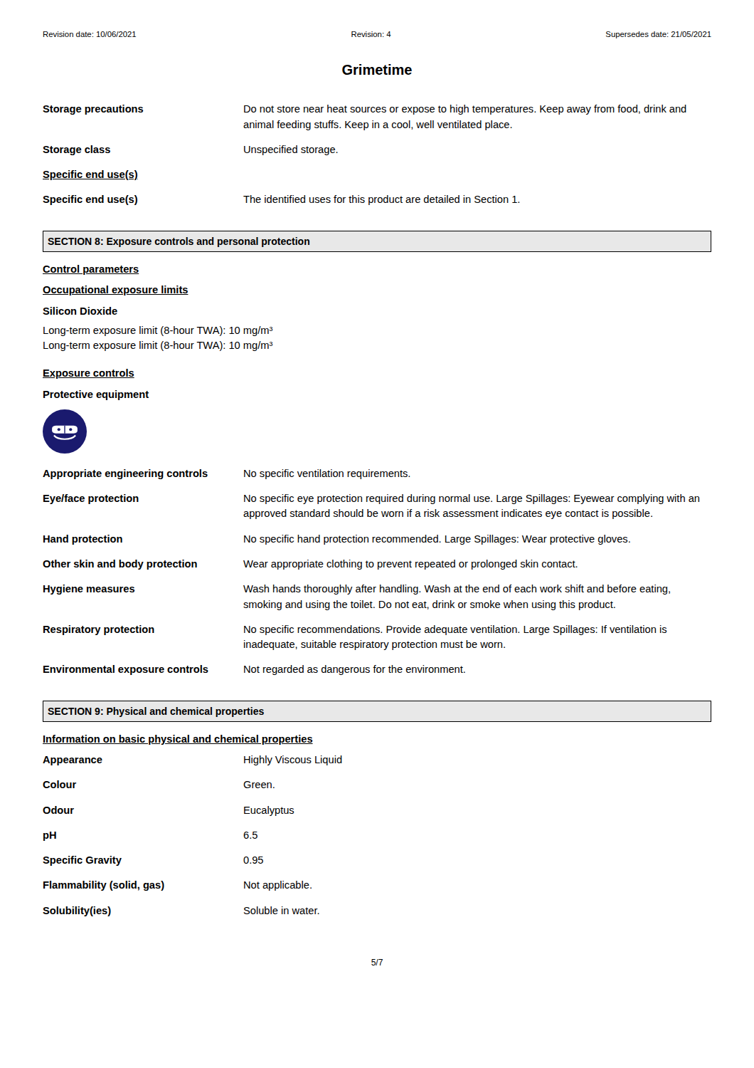Revision date: 10/06/2021 Revision: 4 Supersedes date: 21/05/2021
Grimetime
| Storage precautions | Do not store near heat sources or expose to high temperatures. Keep away from food, drink and animal feeding stuffs. Keep in a cool, well ventilated place. |
| Storage class | Unspecified storage. |
| Specific end use(s) | |
| Specific end use(s) | The identified uses for this product are detailed in Section 1. |
SECTION 8: Exposure controls and personal protection
Control parameters
Occupational exposure limits
Silicon Dioxide
Long-term exposure limit (8-hour TWA): 10 mg/m³
Long-term exposure limit (8-hour TWA): 10 mg/m³
Exposure controls
Protective equipment
| Appropriate engineering controls | No specific ventilation requirements. |
| Eye/face protection | No specific eye protection required during normal use. Large Spillages: Eyewear complying with an approved standard should be worn if a risk assessment indicates eye contact is possible. |
| Hand protection | No specific hand protection recommended. Large Spillages: Wear protective gloves. |
| Other skin and body protection | Wear appropriate clothing to prevent repeated or prolonged skin contact. |
| Hygiene measures | Wash hands thoroughly after handling. Wash at the end of each work shift and before eating, smoking and using the toilet. Do not eat, drink or smoke when using this product. |
| Respiratory protection | No specific recommendations. Provide adequate ventilation. Large Spillages: If ventilation is inadequate, suitable respiratory protection must be worn. |
| Environmental exposure controls | Not regarded as dangerous for the environment. |
SECTION 9: Physical and chemical properties
Information on basic physical and chemical properties
| Appearance | Highly Viscous Liquid |
| Colour | Green. |
| Odour | Eucalyptus |
| pH | 6.5 |
| Specific Gravity | 0.95 |
| Flammability (solid, gas) | Not applicable. |
| Solubility(ies) | Soluble in water. |
5/7